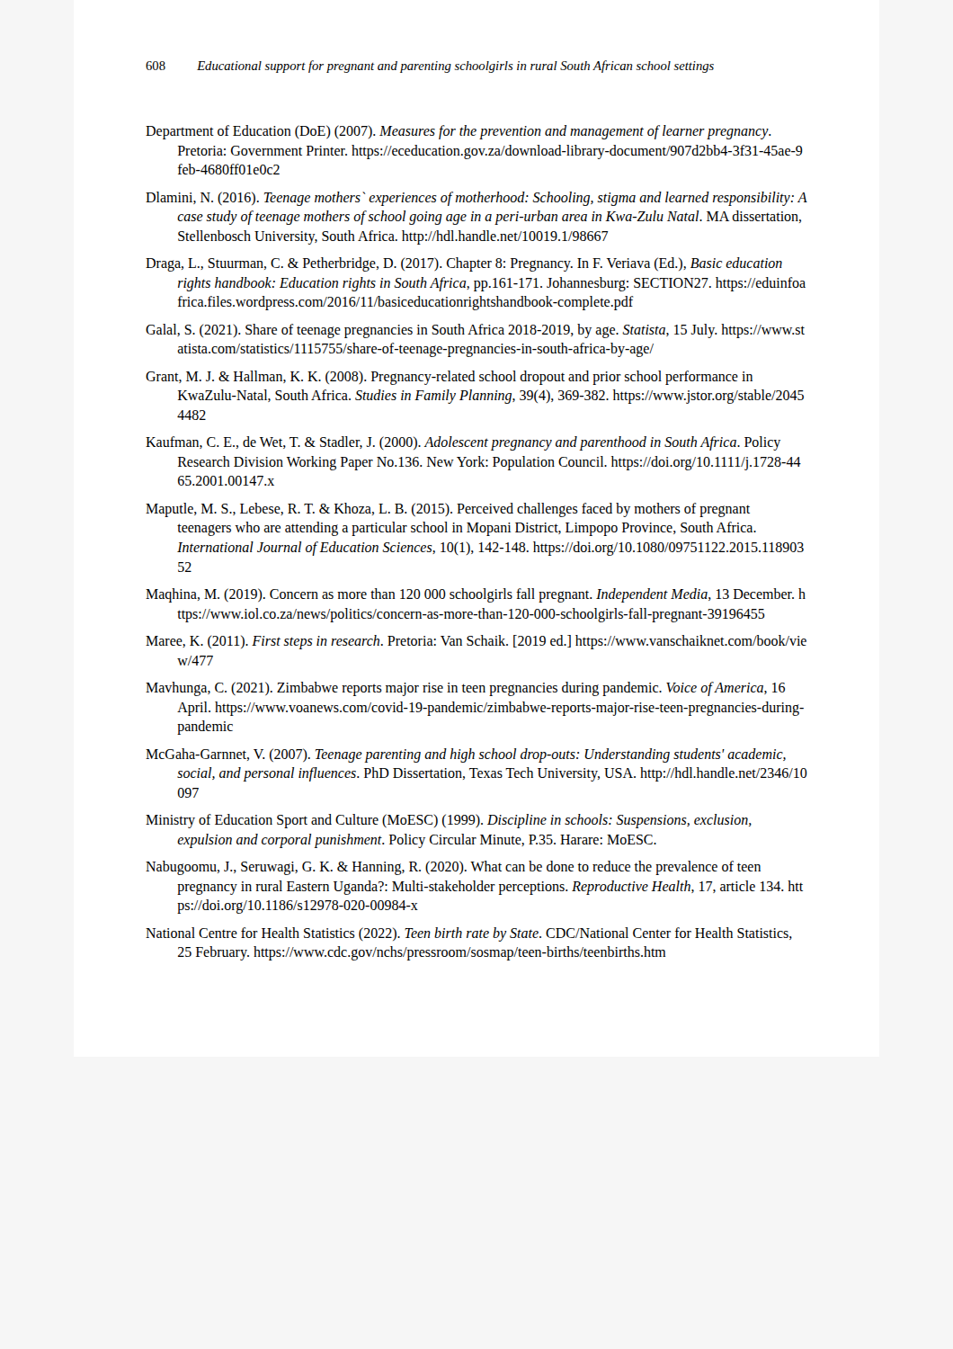608 Educational support for pregnant and parenting schoolgirls in rural South African school settings
Department of Education (DoE) (2007). Measures for the prevention and management of learner pregnancy. Pretoria: Government Printer. https://eceducation.gov.za/download-library-document/907d2bb4-3f31-45ae-9feb-4680ff01e0c2
Dlamini, N. (2016). Teenage mothers` experiences of motherhood: Schooling, stigma and learned responsibility: A case study of teenage mothers of school going age in a peri-urban area in Kwa-Zulu Natal. MA dissertation, Stellenbosch University, South Africa. http://hdl.handle.net/10019.1/98667
Draga, L., Stuurman, C. & Petherbridge, D. (2017). Chapter 8: Pregnancy. In F. Veriava (Ed.), Basic education rights handbook: Education rights in South Africa, pp.161-171. Johannesburg: SECTION27. https://eduinfoafrica.files.wordpress.com/2016/11/basiceducationrightshandbook-complete.pdf
Galal, S. (2021). Share of teenage pregnancies in South Africa 2018-2019, by age. Statista, 15 July. https://www.statista.com/statistics/1115755/share-of-teenage-pregnancies-in-south-africa-by-age/
Grant, M. J. & Hallman, K. K. (2008). Pregnancy-related school dropout and prior school performance in KwaZulu-Natal, South Africa. Studies in Family Planning, 39(4), 369-382. https://www.jstor.org/stable/20454482
Kaufman, C. E., de Wet, T. & Stadler, J. (2000). Adolescent pregnancy and parenthood in South Africa. Policy Research Division Working Paper No.136. New York: Population Council. https://doi.org/10.1111/j.1728-4465.2001.00147.x
Maputle, M. S., Lebese, R. T. & Khoza, L. B. (2015). Perceived challenges faced by mothers of pregnant teenagers who are attending a particular school in Mopani District, Limpopo Province, South Africa. International Journal of Education Sciences, 10(1), 142-148. https://doi.org/10.1080/09751122.2015.11890352
Maqhina, M. (2019). Concern as more than 120 000 schoolgirls fall pregnant. Independent Media, 13 December. https://www.iol.co.za/news/politics/concern-as-more-than-120-000-schoolgirls-fall-pregnant-39196455
Maree, K. (2011). First steps in research. Pretoria: Van Schaik. [2019 ed.] https://www.vanschaiknet.com/book/view/477
Mavhunga, C. (2021). Zimbabwe reports major rise in teen pregnancies during pandemic. Voice of America, 16 April. https://www.voanews.com/covid-19-pandemic/zimbabwe-reports-major-rise-teen-pregnancies-during-pandemic
McGaha-Garnnet, V. (2007). Teenage parenting and high school drop-outs: Understanding students' academic, social, and personal influences. PhD Dissertation, Texas Tech University, USA. http://hdl.handle.net/2346/10097
Ministry of Education Sport and Culture (MoESC) (1999). Discipline in schools: Suspensions, exclusion, expulsion and corporal punishment. Policy Circular Minute, P.35. Harare: MoESC.
Nabugoomu, J., Seruwagi, G. K. & Hanning, R. (2020). What can be done to reduce the prevalence of teen pregnancy in rural Eastern Uganda?: Multi-stakeholder perceptions. Reproductive Health, 17, article 134. https://doi.org/10.1186/s12978-020-00984-x
National Centre for Health Statistics (2022). Teen birth rate by State. CDC/National Center for Health Statistics, 25 February. https://www.cdc.gov/nchs/pressroom/sosmap/teen-births/teenbirths.htm